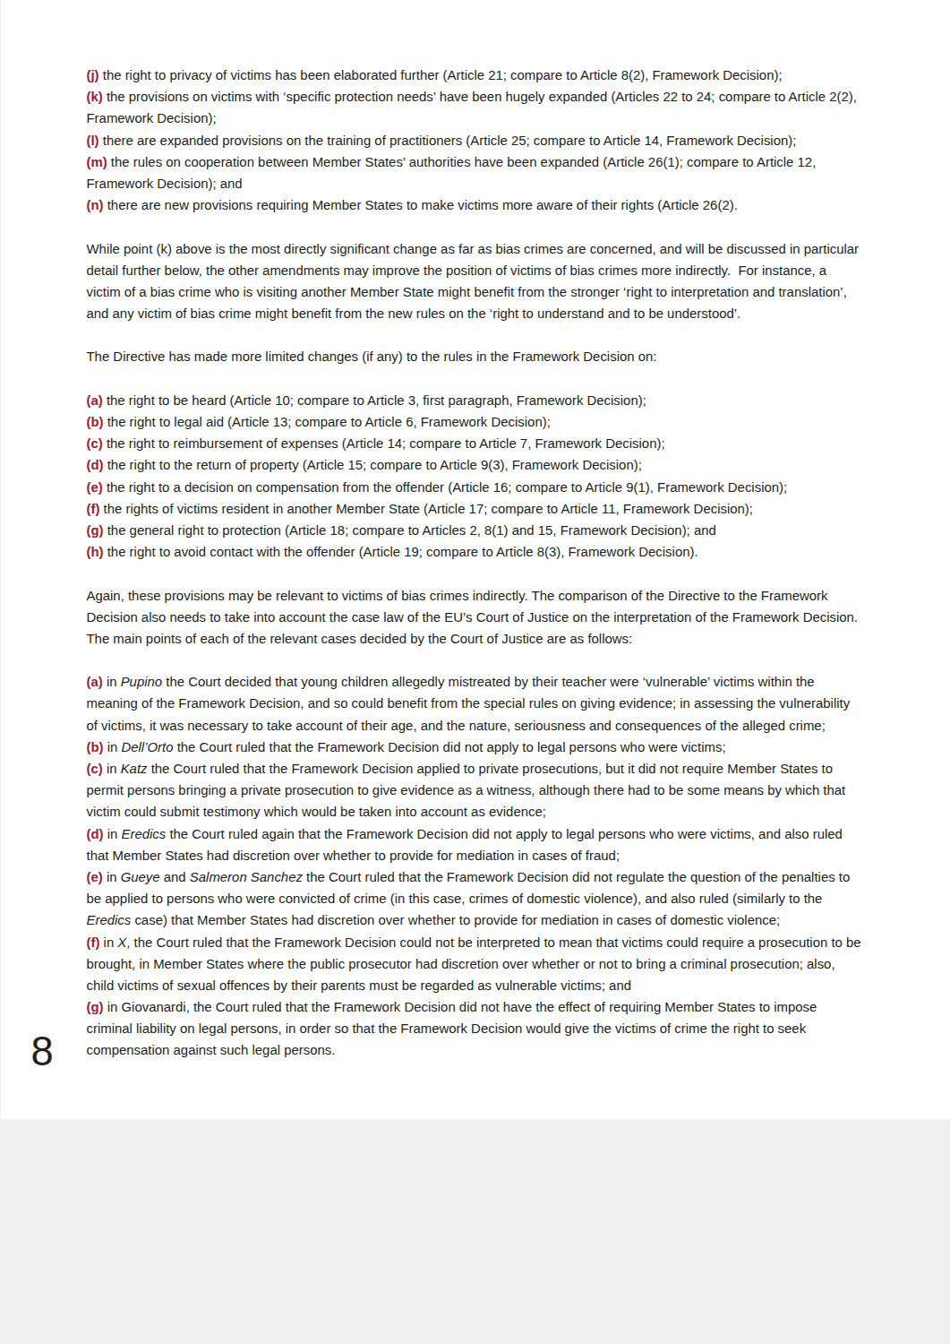(j) the right to privacy of victims has been elaborated further (Article 21; compare to Article 8(2), Framework Decision);
(k) the provisions on victims with ‘specific protection needs’ have been hugely expanded (Articles 22 to 24; compare to Article 2(2), Framework Decision);
(l) there are expanded provisions on the training of practitioners (Article 25; compare to Article 14, Framework Decision);
(m) the rules on cooperation between Member States’ authorities have been expanded (Article 26(1); compare to Article 12, Framework Decision); and
(n) there are new provisions requiring Member States to make victims more aware of their rights (Article 26(2).
While point (k) above is the most directly significant change as far as bias crimes are concerned, and will be discussed in particular detail further below, the other amendments may improve the position of victims of bias crimes more indirectly. For instance, a victim of a bias crime who is visiting another Member State might benefit from the stronger ‘right to interpretation and translation’, and any victim of bias crime might benefit from the new rules on the ‘right to understand and to be understood’.
The Directive has made more limited changes (if any) to the rules in the Framework Decision on:
(a) the right to be heard (Article 10; compare to Article 3, first paragraph, Framework Decision);
(b) the right to legal aid (Article 13; compare to Article 6, Framework Decision);
(c) the right to reimbursement of expenses (Article 14; compare to Article 7, Framework Decision);
(d) the right to the return of property (Article 15; compare to Article 9(3), Framework Decision);
(e) the right to a decision on compensation from the offender (Article 16; compare to Article 9(1), Framework Decision);
(f) the rights of victims resident in another Member State (Article 17; compare to Article 11, Framework Decision);
(g) the general right to protection (Article 18; compare to Articles 2, 8(1) and 15, Framework Decision); and
(h) the right to avoid contact with the offender (Article 19; compare to Article 8(3), Framework Decision).
Again, these provisions may be relevant to victims of bias crimes indirectly. The comparison of the Directive to the Framework Decision also needs to take into account the case law of the EU’s Court of Justice on the interpretation of the Framework Decision. The main points of each of the relevant cases decided by the Court of Justice are as follows:
(a) in Pupino the Court decided that young children allegedly mistreated by their teacher were ‘vulnerable’ victims within the meaning of the Framework Decision, and so could benefit from the special rules on giving evidence; in assessing the vulnerability of victims, it was necessary to take account of their age, and the nature, seriousness and consequences of the alleged crime;
(b) in Dell’Orto the Court ruled that the Framework Decision did not apply to legal persons who were victims;
(c) in Katz the Court ruled that the Framework Decision applied to private prosecutions, but it did not require Member States to permit persons bringing a private prosecution to give evidence as a witness, although there had to be some means by which that victim could submit testimony which would be taken into account as evidence;
(d) in Eredics the Court ruled again that the Framework Decision did not apply to legal persons who were victims, and also ruled that Member States had discretion over whether to provide for mediation in cases of fraud;
(e) in Gueye and Salmeron Sanchez the Court ruled that the Framework Decision did not regulate the question of the penalties to be applied to persons who were convicted of crime (in this case, crimes of domestic violence), and also ruled (similarly to the Eredics case) that Member States had discretion over whether to provide for mediation in cases of domestic violence;
(f) in X, the Court ruled that the Framework Decision could not be interpreted to mean that victims could require a prosecution to be brought, in Member States where the public prosecutor had discretion over whether or not to bring a criminal prosecution; also, child victims of sexual offences by their parents must be regarded as vulnerable victims; and
(g) in Giovanardi, the Court ruled that the Framework Decision did not have the effect of requiring Member States to impose criminal liability on legal persons, in order so that the Framework Decision would give the victims of crime the right to seek compensation against such legal persons.
8